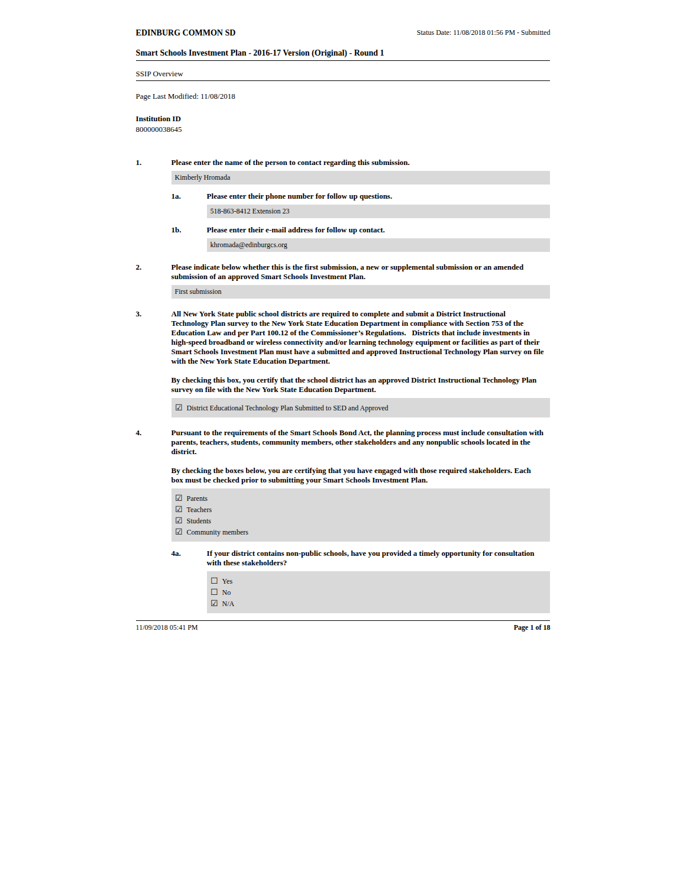EDINBURG COMMON SD
Status Date: 11/08/2018 01:56 PM - Submitted
Smart Schools Investment Plan - 2016-17 Version (Original) - Round 1
SSIP Overview
Page Last Modified: 11/08/2018
Institution ID
800000038645
1. Please enter the name of the person to contact regarding this submission.
Kimberly Hromada
1a. Please enter their phone number for follow up questions.
518-863-8412 Extension 23
1b. Please enter their e-mail address for follow up contact.
khromada@edinburgcs.org
2. Please indicate below whether this is the first submission, a new or supplemental submission or an amended submission of an approved Smart Schools Investment Plan.
First submission
3. All New York State public school districts are required to complete and submit a District Instructional Technology Plan survey to the New York State Education Department in compliance with Section 753 of the Education Law and per Part 100.12 of the Commissioner’s Regulations. Districts that include investments in high-speed broadband or wireless connectivity and/or learning technology equipment or facilities as part of their Smart Schools Investment Plan must have a submitted and approved Instructional Technology Plan survey on file with the New York State Education Department.
By checking this box, you certify that the school district has an approved District Instructional Technology Plan survey on file with the New York State Education Department.
District Educational Technology Plan Submitted to SED and Approved
4. Pursuant to the requirements of the Smart Schools Bond Act, the planning process must include consultation with parents, teachers, students, community members, other stakeholders and any nonpublic schools located in the district.
By checking the boxes below, you are certifying that you have engaged with those required stakeholders. Each box must be checked prior to submitting your Smart Schools Investment Plan.
Parents
Teachers
Students
Community members
4a. If your district contains non-public schools, have you provided a timely opportunity for consultation with these stakeholders?
Yes
No
N/A
11/09/2018 05:41 PM
Page 1 of 18